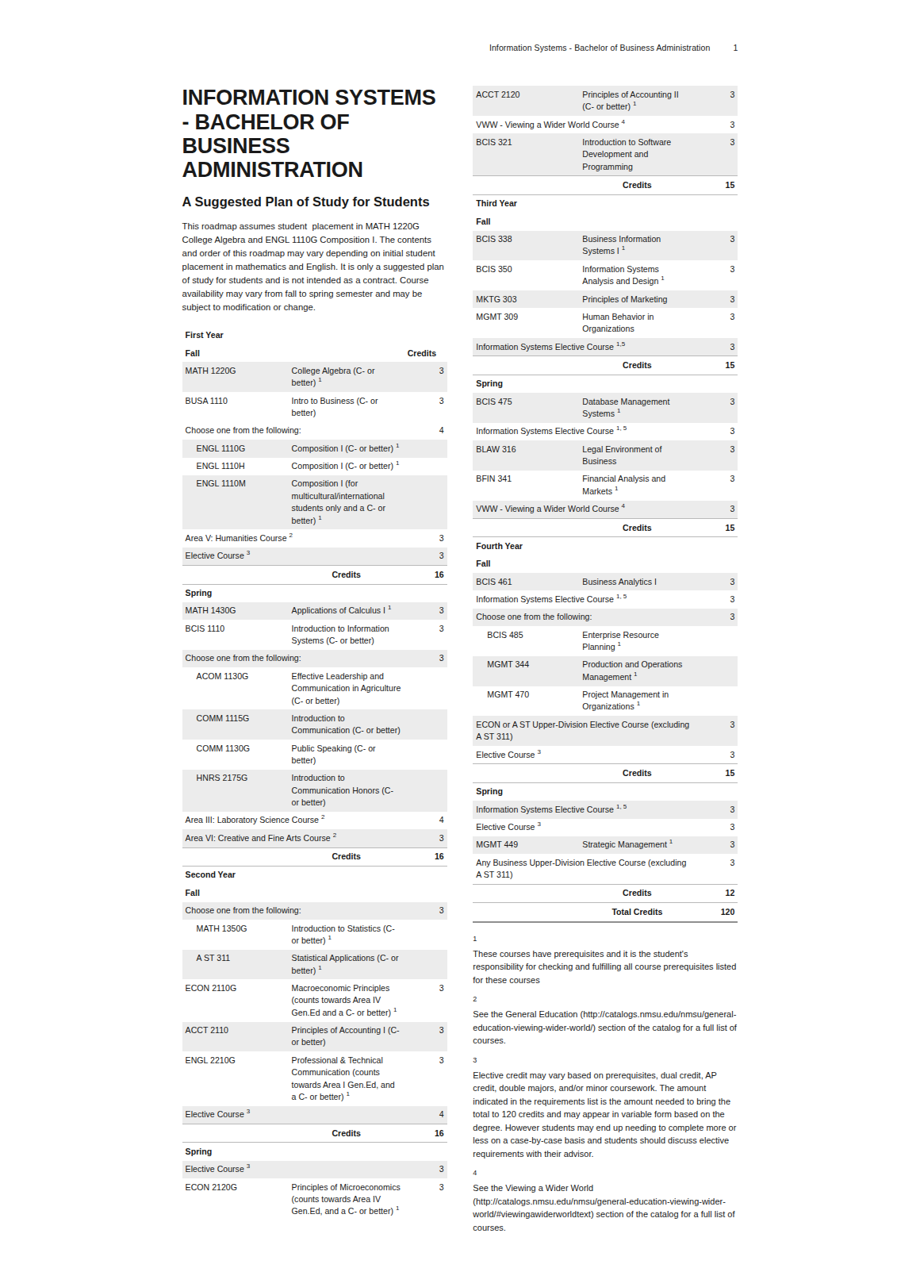Information Systems - Bachelor of Business Administration 1
INFORMATION SYSTEMS - BACHELOR OF BUSINESS ADMINISTRATION
A Suggested Plan of Study for Students
This roadmap assumes student placement in MATH 1220G College Algebra and ENGL 1110G Composition I. The contents and order of this roadmap may vary depending on initial student placement in mathematics and English. It is only a suggested plan of study for students and is not intended as a contract. Course availability may vary from fall to spring semester and may be subject to modification or change.
| First Year |
| Fall | Credits |
| MATH 1220G | College Algebra (C- or better) 1 | 3 |
| BUSA 1110 | Intro to Business (C- or better) | 3 |
| Choose one from the following: | 4 |
| ENGL 1110G | Composition I (C- or better) 1 | |
| ENGL 1110H | Composition I (C- or better) 1 | |
| ENGL 1110M | Composition I (for multicultural/international students only and a C- or better) 1 | |
| Area V: Humanities Course 2 | 3 |
| Elective Course 3 | 3 |
| | Credits | 16 |
| Spring |
| MATH 1430G | Applications of Calculus I 1 | 3 |
| BCIS 1110 | Introduction to Information Systems (C- or better) | 3 |
| Choose one from the following: | 3 |
| ACOM 1130G | Effective Leadership and Communication in Agriculture (C- or better) | |
| COMM 1115G | Introduction to Communication (C- or better) | |
| COMM 1130G | Public Speaking (C- or better) | |
| HNRS 2175G | Introduction to Communication Honors (C- or better) | |
| Area III: Laboratory Science Course 2 | 4 |
| Area VI: Creative and Fine Arts Course 2 | 3 |
| | Credits | 16 |
| Second Year |
| Fall |
| Choose one from the following: | 3 |
| MATH 1350G | Introduction to Statistics (C- or better) 1 | |
| A ST 311 | Statistical Applications (C- or better) 1 | |
| ECON 2110G | Macroeconomic Principles (counts towards Area IV Gen.Ed and a C- or better) 1 | 3 |
| ACCT 2110 | Principles of Accounting I (C- or better) | 3 |
| ENGL 2210G | Professional & Technical Communication (counts towards Area I Gen.Ed, and a C- or better) 1 | 3 |
| Elective Course 3 | 4 |
| | Credits | 16 |
| Spring |
| Elective Course 3 | 3 |
| ECON 2120G | Principles of Microeconomics (counts towards Area IV Gen.Ed, and a C- or better) 1 | 3 |
| ACCT 2120 | Principles of Accounting II (C- or better) 1 | 3 |
| VWW - Viewing a Wider World Course 4 | 3 |
| BCIS 321 | Introduction to Software Development and Programming | 3 |
| | Credits | 15 |
| Third Year |
| Fall |
| BCIS 338 | Business Information Systems I 1 | 3 |
| BCIS 350 | Information Systems Analysis and Design 1 | 3 |
| MKTG 303 | Principles of Marketing | 3 |
| MGMT 309 | Human Behavior in Organizations | 3 |
| Information Systems Elective Course 1,5 | 3 |
| | Credits | 15 |
| Spring |
| BCIS 475 | Database Management Systems 1 | 3 |
| Information Systems Elective Course 1, 5 | 3 |
| BLAW 316 | Legal Environment of Business | 3 |
| BFIN 341 | Financial Analysis and Markets 1 | 3 |
| VWW - Viewing a Wider World Course 4 | 3 |
| | Credits | 15 |
| Fourth Year |
| Fall |
| BCIS 461 | Business Analytics I | 3 |
| Information Systems Elective Course 1, 5 | 3 |
| Choose one from the following: | 3 |
| BCIS 485 | Enterprise Resource Planning 1 | |
| MGMT 344 | Production and Operations Management 1 | |
| MGMT 470 | Project Management in Organizations 1 | |
| ECON or A ST Upper-Division Elective Course (excluding A ST 311) | 3 |
| Elective Course 3 | 3 |
| | Credits | 15 |
| Spring |
| Information Systems Elective Course 1, 5 | 3 |
| Elective Course 3 | 3 |
| MGMT 449 | Strategic Management 1 | 3 |
| Any Business Upper-Division Elective Course (excluding A ST 311) | 3 |
| | Credits | 12 |
| | Total Credits | 120 |
1
These courses have prerequisites and it is the student's responsibility for checking and fulfilling all course prerequisites listed for these courses
2
See the General Education (http://catalogs.nmsu.edu/nmsu/general-education-viewing-wider-world/) section of the catalog for a full list of courses.
3
Elective credit may vary based on prerequisites, dual credit, AP credit, double majors, and/or minor coursework. The amount indicated in the requirements list is the amount needed to bring the total to 120 credits and may appear in variable form based on the degree. However students may end up needing to complete more or less on a case-by-case basis and students should discuss elective requirements with their advisor.
4
See the Viewing a Wider World (http://catalogs.nmsu.edu/nmsu/general-education-viewing-wider-world/#viewingawiderworldtext) section of the catalog for a full list of courses.